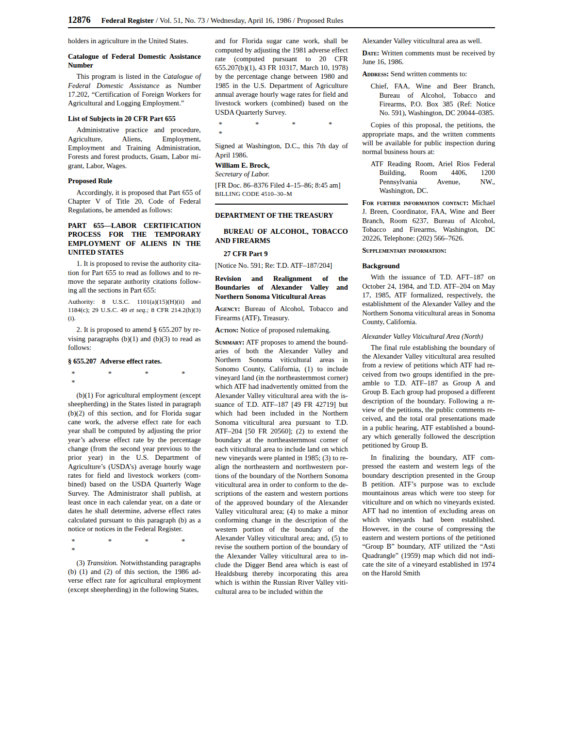12876 Federal Register / Vol. 51, No. 73 / Wednesday, April 16, 1986 / Proposed Rules
holders in agriculture in the United States.
Catalogue of Federal Domestic Assistance Number
This program is listed in the Catalogue of Federal Domestic Assistance as Number 17.202, “Certification of Foreign Workers for Agricultural and Logging Employment.”
List of Subjects in 20 CFR Part 655
Administrative practice and procedure, Agriculture, Aliens, Employment, Employment and Training Administration, Forests and forest products, Guam, Labor migrant, Labor, Wages.
Proposed Rule
Accordingly, it is proposed that Part 655 of Chapter V of Title 20, Code of Federal Regulations, be amended as follows:
PART 655—LABOR CERTIFICATION PROCESS FOR THE TEMPORARY EMPLOYMENT OF ALIENS IN THE UNITED STATES
1. It is proposed to revise the authority citation for Part 655 to read as follows and to remove the separate authority citations following all the sections in Part 655:
Authority: 8 U.S.C. 1101(a)(15)(H)(ii) and 1184(c); 29 U.S.C. 49 et seq.; 8 CFR 214.2(h)(3)(i).
2. It is proposed to amend § 655.207 by revising paragraphs (b)(1) and (b)(3) to read as follows:
§ 655.207 Adverse effect rates.
* * * * *
(b)(1) For agricultural employment (except sheepherding) in the States listed in paragraph (b)(2) of this section, and for Florida sugar cane work, the adverse effect rate for each year shall be computed by adjusting the prior year’s adverse effect rate by the percentage change (from the second year previous to the prior year) in the U.S. Department of Agriculture’s (USDA’s) average hourly wage rates for field and livestock workers (combined) based on the USDA Quarterly Wage Survey. The Administrator shall publish, at least once in each calendar year, on a date or dates he shall determine, adverse effect rates calculated pursuant to this paragraph (b) as a notice or notices in the Federal Register.
* * * * *
(3) Transition. Notwithstanding paragraphs (b) (1) and (2) of this section, the 1986 adverse effect rate for agricultural employment (except sheepherding) in the following States,
and for Florida sugar cane work, shall be computed by adjusting the 1981 adverse effect rate (computed pursuant to 20 CFR 655.207(b)(1), 43 FR 10317, March 10, 1978) by the percentage change between 1980 and 1985 in the U.S. Department of Agriculture annual average hourly wage rates for field and livestock workers (combined) based on the USDA Quarterly Survey.
* * * * *
Signed at Washington, D.C., this 7th day of April 1986.
William E. Brock,
Secretary of Labor.
[FR Doc. 86–8376 Filed 4–15–86; 8:45 am]
BILLING CODE 4510–30–M
DEPARTMENT OF THE TREASURY
Bureau of Alcohol, Tobacco and Firearms
27 CFR Part 9
[Notice No. 591; Re: T.D. ATF–187/204]
Revision and Realignment of the Boundaries of Alexander Valley and Northern Sonoma Viticultural Areas
Agency: Bureau of Alcohol, Tobacco and Firearms (ATF), Treasury.
Action: Notice of proposed rulemaking.
Summary: ATF proposes to amend the boundaries of both the Alexander Valley and Northern Sonoma viticultural areas in Sonomo County, California, (1) to include vineyard land (in the northeasternmost corner) which ATF had inadvertently omitted from the Alexander Valley viticultural area with the issuance of T.D. ATF–187 [49 FR 42719] but which had been included in the Northern Sonoma viticultural area pursuant to T.D. ATF–204 [50 FR 20560]; (2) to extend the boundary at the northeasternmost corner of each viticultural area to include land on which new vineyards were planted in 1985; (3) to realign the northeastern and northwestern portions of the boundary of the Northern Sonoma viticultural area in order to conform to the descriptions of the eastern and western portions of the approved boundary of the Alexander Valley viticultural area; (4) to make a minor conforming change in the description of the western portion of the boundary of the Alexander Valley viticultural area; and, (5) to revise the southern portion of the boundary of the Alexander Valley viticultural area to include the Digger Bend area which is east of Healdsburg thereby incorporating this area which is within the Russian River Valley viticultural area to be included within the
Alexander Valley viticultural area as well.
Date: Written comments must be received by June 16, 1986.
Address: Send written comments to:
Chief, FAA, Wine and Beer Branch, Bureau of Alcohol, Tobacco and Firearms, P.O. Box 385 (Ref: Notice No. 591), Washington, DC 20044–0385.
Copies of this proposal, the petitions, the appropriate maps, and the written comments will be available for public inspection during normal business hours at:
ATF Reading Room, Ariel Rios Federal Building, Room 4406, 1200 Pennsylvania Avenue, NW., Washington, DC.
For further information contact: Michael J. Breen, Coordinator, FAA, Wine and Beer Branch, Room 6237, Bureau of Alcohol, Tobacco and Firearms, Washington, DC 20226, Telephone: (202) 566–7626.
Supplementary information:
Background
With the issuance of T.D. AFT–187 on October 24, 1984, and T.D. ATF–204 on May 17, 1985, ATF formalized, respectively, the establishment of the Alexander Valley and the Northern Sonoma viticultural areas in Sonoma County, California.
Alexander Valley Viticultural Area (North)
The final rule establishing the boundary of the Alexander Valley viticultural area resulted from a review of petitions which ATF had received from two groups identified in the preamble to T.D. ATF–187 as Group A and Group B. Each group had proposed a different description of the boundary. Following a review of the petitions, the public comments received, and the total oral presentations made in a public hearing, ATF established a boundary which generally followed the description petitioned by Group B.
In finalizing the boundary, ATF compressed the eastern and western legs of the boundary description presented in the Group B petition. ATF’s purpose was to exclude mountainous areas which were too steep for viticulture and on which no vineyards existed. AFT had no intention of excluding areas on which vineyards had been established. However, in the course of compressing the eastern and western portions of the petitioned “Group B” boundary, ATF utilized the “Asti Quadrangle” (1959) map which did not indicate the site of a vineyard established in 1974 on the Harold Smith